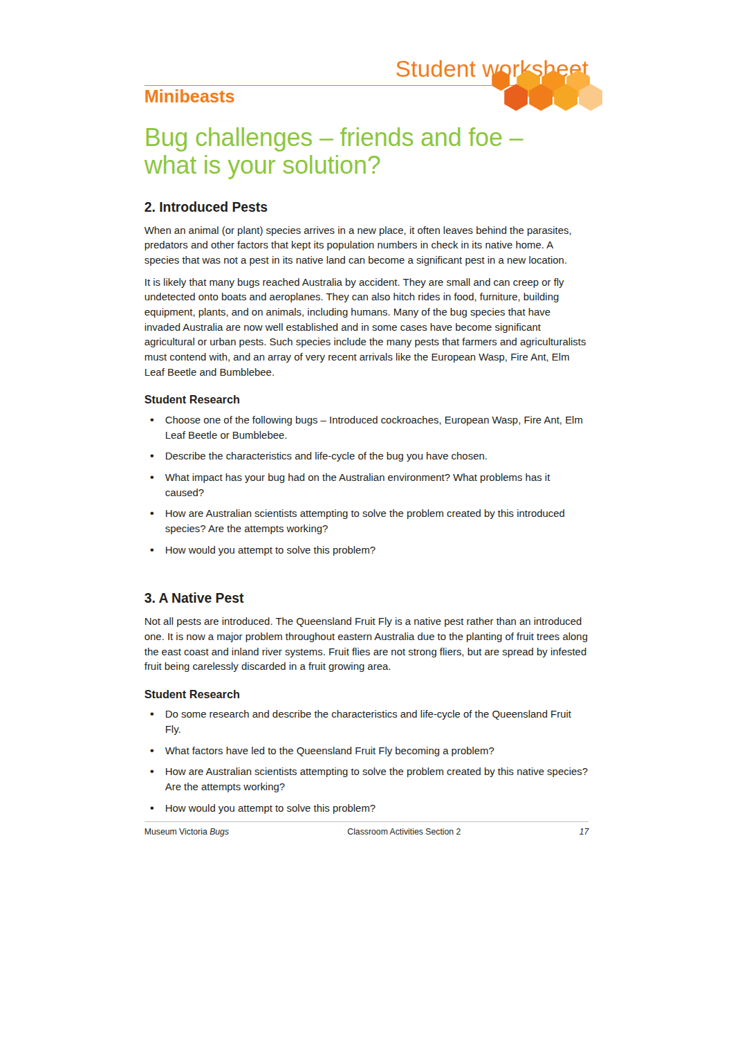Student worksheet
Minibeasts
Bug challenges – friends and foe –
what is your solution?
2. Introduced Pests
When an animal (or plant) species arrives in a new place, it often leaves behind the parasites, predators and other factors that kept its population numbers in check in its native home. A species that was not a pest in its native land can become a significant pest in a new location.
It is likely that many bugs reached Australia by accident. They are small and can creep or fly undetected onto boats and aeroplanes. They can also hitch rides in food, furniture, building equipment, plants, and on animals, including humans. Many of the bug species that have invaded Australia are now well established and in some cases have become significant agricultural or urban pests. Such species include the many pests that farmers and agriculturalists must contend with, and an array of very recent arrivals like the European Wasp, Fire Ant, Elm Leaf Beetle and Bumblebee.
Student Research
Choose one of the following bugs – Introduced cockroaches, European Wasp, Fire Ant, Elm Leaf Beetle or Bumblebee.
Describe the characteristics and life-cycle of the bug you have chosen.
What impact has your bug had on the Australian environment? What problems has it caused?
How are Australian scientists attempting to solve the problem created by this introduced species? Are the attempts working?
How would you attempt to solve this problem?
3. A Native Pest
Not all pests are introduced. The Queensland Fruit Fly is a native pest rather than an introduced one. It is now a major problem throughout eastern Australia due to the planting of fruit trees along the east coast and inland river systems. Fruit flies are not strong fliers, but are spread by infested fruit being carelessly discarded in a fruit growing area.
Student Research
Do some research and describe the characteristics and life-cycle of the Queensland Fruit Fly.
What factors have led to the Queensland Fruit Fly becoming a problem?
How are Australian scientists attempting to solve the problem created by this native species? Are the attempts working?
How would you attempt to solve this problem?
Museum Victoria Bugs
Classroom Activities Section 2
17